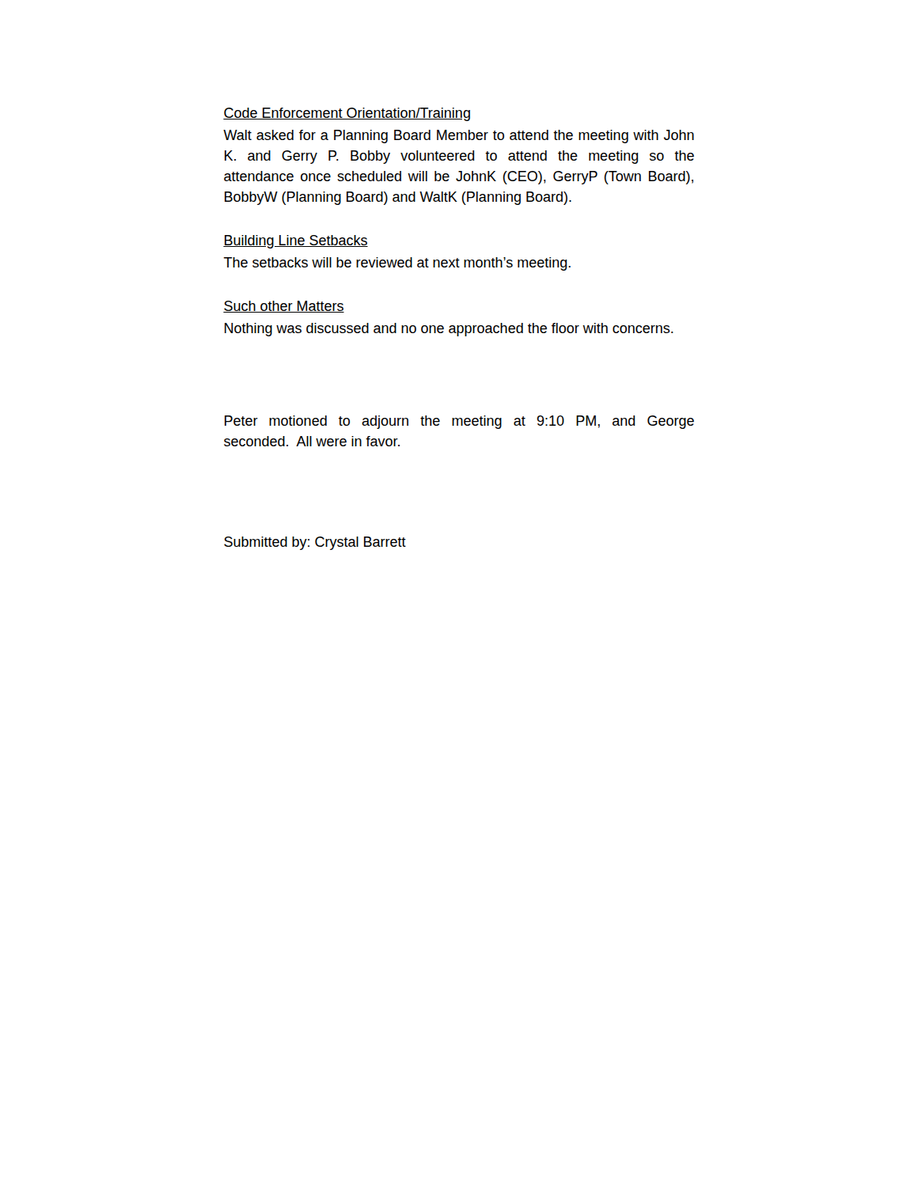Code Enforcement Orientation/Training
Walt asked for a Planning Board Member to attend the meeting with John K. and Gerry P. Bobby volunteered to attend the meeting so the attendance once scheduled will be JohnK (CEO), GerryP (Town Board), BobbyW (Planning Board) and WaltK (Planning Board).
Building Line Setbacks
The setbacks will be reviewed at next month’s meeting.
Such other Matters
Nothing was discussed and no one approached the floor with concerns.
Peter motioned to adjourn the meeting at 9:10 PM, and George seconded. All were in favor.
Submitted by: Crystal Barrett